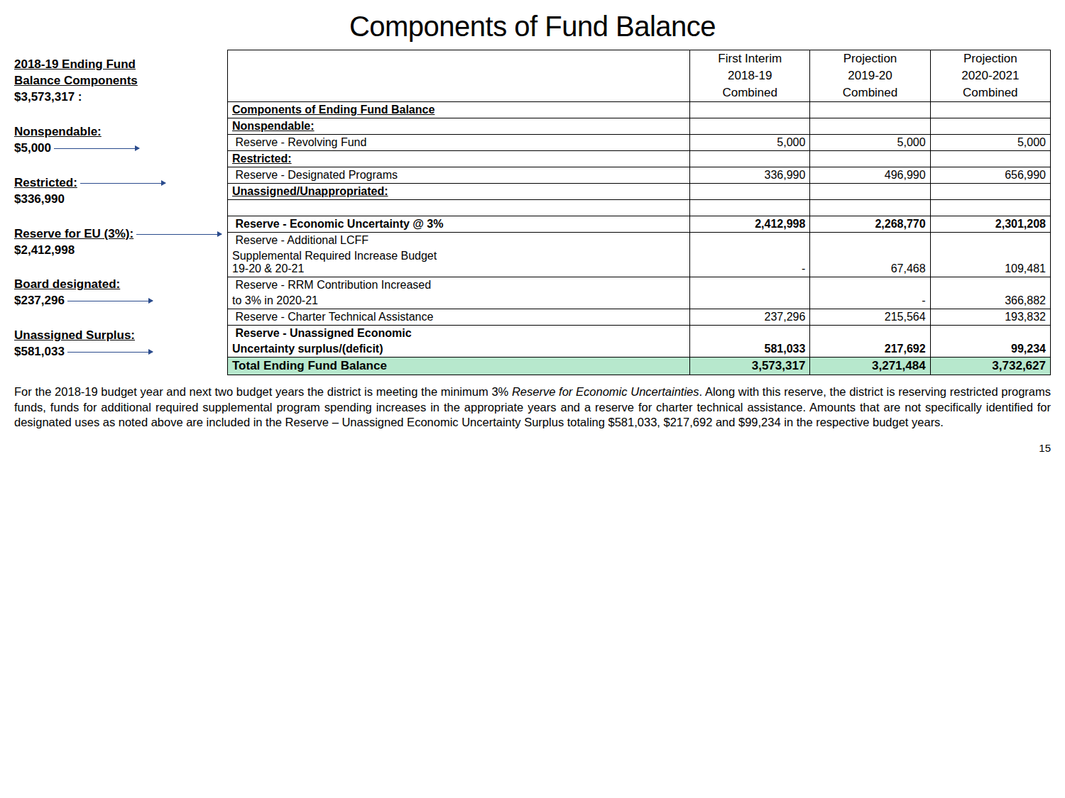Components of Fund Balance
2018-19 Ending Fund
Balance Components
$3,573,317 :
Nonspendable:
$5,000
Restricted:
$336,990
Reserve for EU (3%):
$2,412,998
Board designated:
$237,296
Unassigned Surplus:
$581,033
| | First Interim | Projection | Projection |
| --- | --- | --- | --- |
| 2018-19 | 2019-20 | 2020-2021 |
| Combined | Combined | Combined |
| Components of Ending Fund Balance | | | |
| Nonspendable: | | | |
| Reserve - Revolving Fund | 5,000 | 5,000 | 5,000 |
| Restricted: | | | |
| Reserve - Designated Programs | 336,990 | 496,990 | 656,990 |
| Unassigned/Unappropriated: | | | |
| Reserve - Economic Uncertainty @ 3% | 2,412,998 | 2,268,770 | 2,301,208 |
| Reserve - Additional LCFF | | | |
| Supplemental Required Increase Budget 19-20 & 20-21 | - | 67,468 | 109,481 |
| Reserve - RRM Contribution Increased | | | |
| to 3% in 2020-21 | | - | 366,882 |
| Reserve - Charter Technical Assistance | 237,296 | 215,564 | 193,832 |
| Reserve - Unassigned Economic | | | |
| Uncertainty surplus/(deficit) | 581,033 | 217,692 | 99,234 |
| Total Ending Fund Balance | 3,573,317 | 3,271,484 | 3,732,627 |
For the 2018-19 budget year and next two budget years the district is meeting the minimum 3% Reserve for Economic Uncertainties. Along with this reserve, the district is reserving restricted programs funds, funds for additional required supplemental program spending increases in the appropriate years and a reserve for charter technical assistance. Amounts that are not specifically identified for designated uses as noted above are included in the Reserve – Unassigned Economic Uncertainty Surplus totaling $581,033, $217,692 and $99,234 in the respective budget years.
15